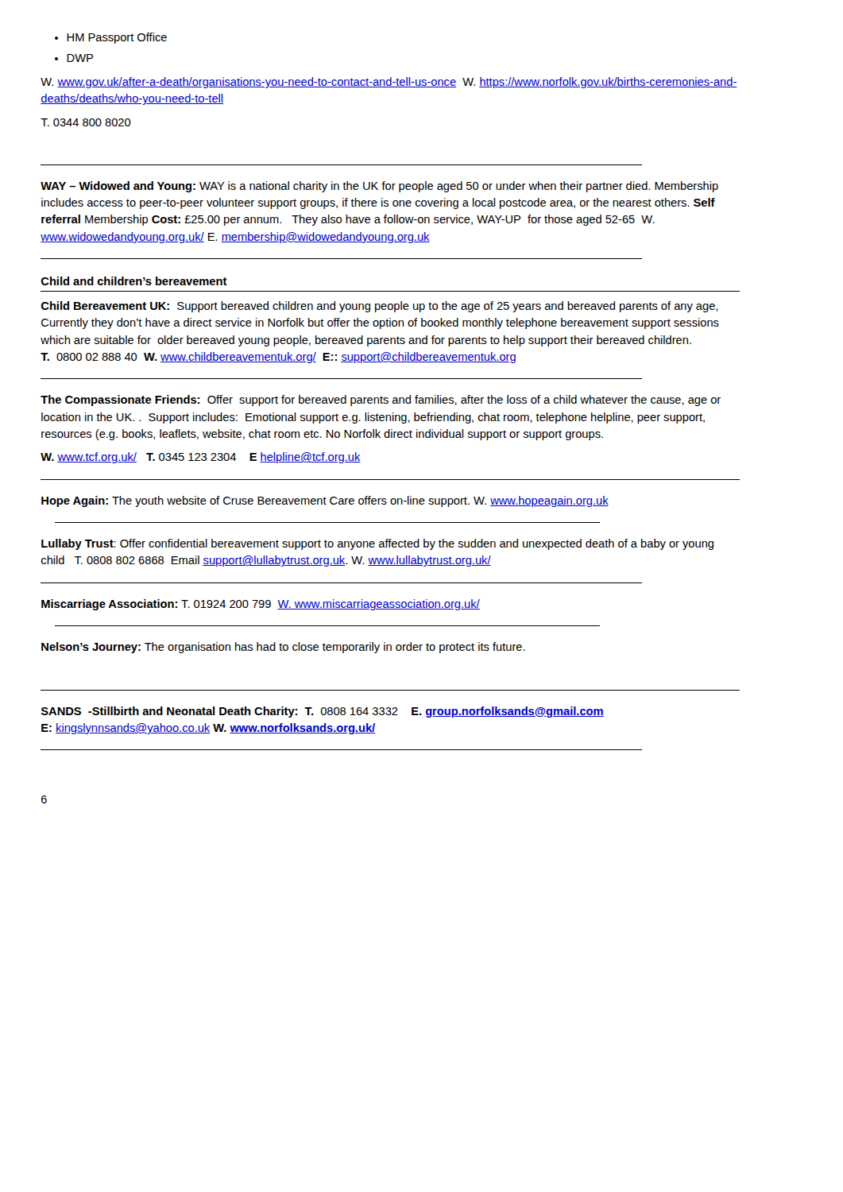HM Passport Office
DWP
W. www.gov.uk/after-a-death/organisations-you-need-to-contact-and-tell-us-once W. https://www.norfolk.gov.uk/births-ceremonies-and-deaths/deaths/who-you-need-to-tell
T. 0344 800 8020
WAY – Widowed and Young: WAY is a national charity in the UK for people aged 50 or under when their partner died. Membership includes access to peer-to-peer volunteer support groups, if there is one covering a local postcode area, or the nearest others. Self referral Membership Cost: £25.00 per annum. They also have a follow-on service, WAY-UP for those aged 52-65 W. www.widowedandyoung.org.uk/ E. membership@widowedandyoung.org.uk
Child and children’s bereavement
Child Bereavement UK: Support bereaved children and young people up to the age of 25 years and bereaved parents of any age, Currently they don’t have a direct service in Norfolk but offer the option of booked monthly telephone bereavement support sessions which are suitable for older bereaved young people, bereaved parents and for parents to help support their bereaved children.
T. 0800 02 888 40 W. www.childbereavementuk.org/ E:: support@childbereavementuk.org
The Compassionate Friends: Offer support for bereaved parents and families, after the loss of a child whatever the cause, age or location in the UK. . Support includes: Emotional support e.g. listening, befriending, chat room, telephone helpline, peer support, resources (e.g. books, leaflets, website, chat room etc. No Norfolk direct individual support or support groups.
W. www.tcf.org.uk/ T. 0345 123 2304 E helpline@tcf.org.uk
Hope Again: The youth website of Cruse Bereavement Care offers on-line support. W. www.hopeagain.org.uk
Lullaby Trust: Offer confidential bereavement support to anyone affected by the sudden and unexpected death of a baby or young child T. 0808 802 6868 Email support@lullabytrust.org.uk. W. www.lullabytrust.org.uk/
Miscarriage Association: T. 01924 200 799 W. www.miscarriageassociation.org.uk/
Nelson’s Journey: The organisation has had to close temporarily in order to protect its future.
SANDS -Stillbirth and Neonatal Death Charity: T. 0808 164 3332 E. group.norfolksands@gmail.com
E: kingslynnsands@yahoo.co.uk W. www.norfolksands.org.uk/
6